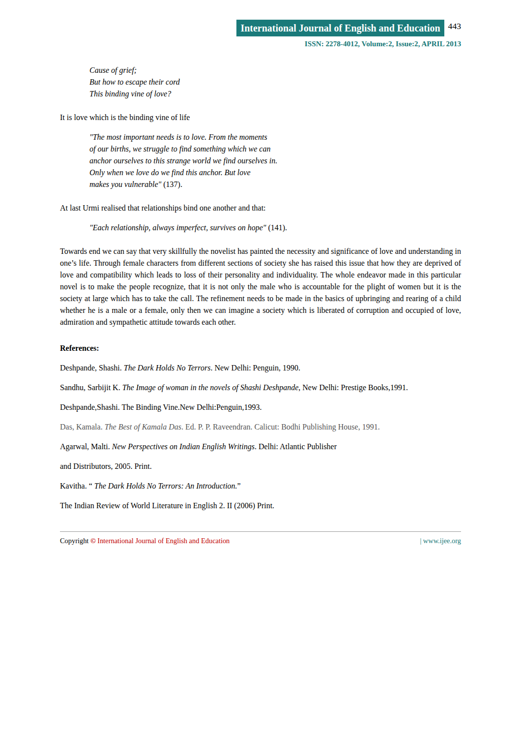International Journal of English and Education 443
ISSN: 2278-4012, Volume:2, Issue:2, APRIL 2013
Cause of grief;
But how to escape their cord
This binding vine of love?
It is love which is the binding vine of life
"The most important needs is to love. From the moments
of our births, we struggle to find something which we can
anchor ourselves to this strange world we find ourselves in.
Only when we love do we find this anchor. But love
makes you vulnerable" (137).
At last Urmi realised that relationships bind one another and that:
"Each relationship, always imperfect, survives on hope" (141).
Towards end we can say that very skillfully the novelist has painted the necessity and significance of love and understanding in one’s life. Through female characters from different sections of society she has raised this issue that how they are deprived of love and compatibility which leads to loss of their personality and individuality. The whole endeavor made in this particular novel is to make the people recognize, that it is not only the male who is accountable for the plight of women but it is the society at large which has to take the call. The refinement needs to be made in the basics of upbringing and rearing of a child whether he is a male or a female, only then we can imagine a society which is liberated of corruption and occupied of love, admiration and sympathetic attitude towards each other.
References:
Deshpande, Shashi. The Dark Holds No Terrors. New Delhi: Penguin, 1990.
Sandhu, Sarbijit K. The Image of woman in the novels of Shashi Deshpande, New Delhi: Prestige Books,1991.
Deshpande,Shashi. The Binding Vine.New Delhi:Penguin,1993.
Das, Kamala. The Best of Kamala Das. Ed. P. P. Raveendran. Calicut: Bodhi Publishing House, 1991.
Agarwal, Malti. New Perspectives on Indian English Writings. Delhi: Atlantic Publisher
and Distributors, 2005. Print.
Kavitha. “ The Dark Holds No Terrors: An Introduction.”
The Indian Review of World Literature in English 2. II (2006) Print.
Copyright © International Journal of English and Education
| www.ijee.org